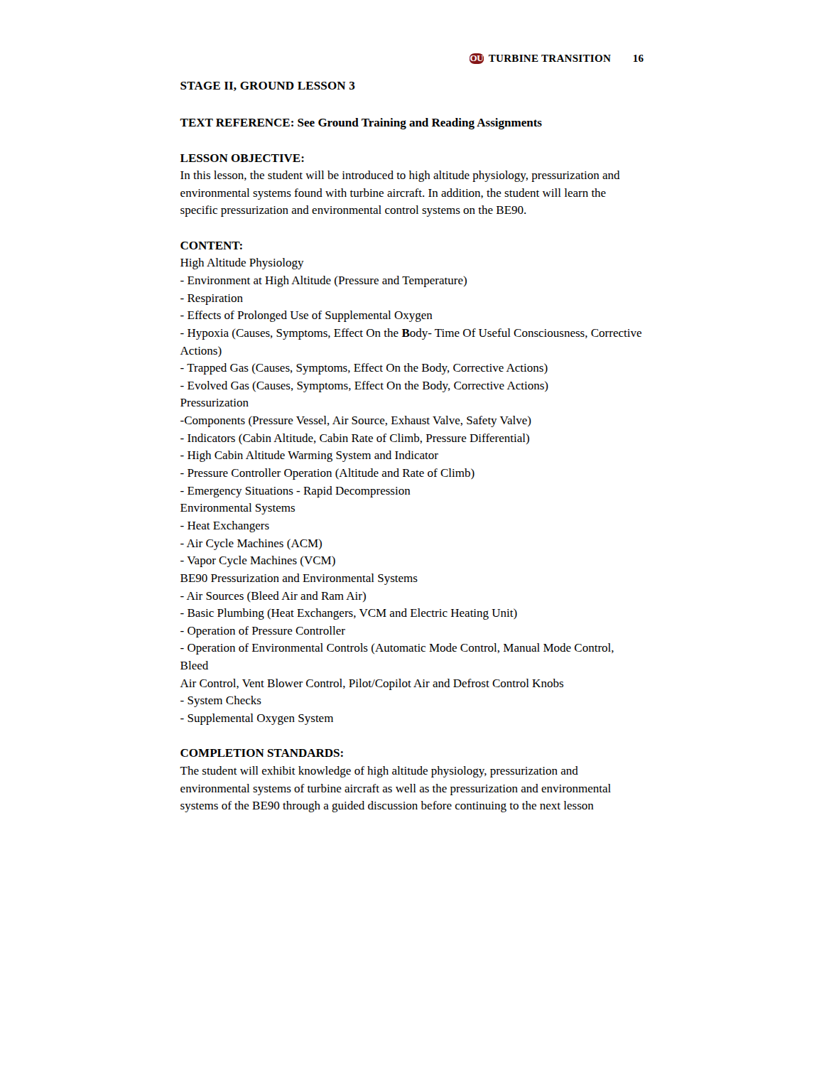OU TURBINE TRANSITION 16
STAGE II, GROUND LESSON 3
TEXT REFERENCE: See Ground Training and Reading Assignments
LESSON OBJECTIVE:
In this lesson, the student will be introduced to high altitude physiology, pressurization and environmental systems found with turbine aircraft. In addition, the student will learn the specific pressurization and environmental control systems on the BE90.
CONTENT:
High Altitude Physiology
- Environment at High Altitude (Pressure and Temperature)
- Respiration
- Effects of Prolonged Use of Supplemental Oxygen
- Hypoxia (Causes, Symptoms, Effect On the Body- Time Of Useful Consciousness, Corrective Actions)
- Trapped Gas (Causes, Symptoms, Effect On the Body, Corrective Actions)
- Evolved Gas (Causes, Symptoms, Effect On the Body, Corrective Actions)
Pressurization
-Components (Pressure Vessel, Air Source, Exhaust Valve, Safety Valve)
- Indicators (Cabin Altitude, Cabin Rate of Climb, Pressure Differential)
- High Cabin Altitude Warming System and Indicator
- Pressure Controller Operation (Altitude and Rate of Climb)
- Emergency Situations - Rapid Decompression
Environmental Systems
- Heat Exchangers
- Air Cycle Machines (ACM)
- Vapor Cycle Machines (VCM)
BE90 Pressurization and Environmental Systems
- Air Sources (Bleed Air and Ram Air)
- Basic Plumbing (Heat Exchangers, VCM and Electric Heating Unit)
- Operation of Pressure Controller
- Operation of Environmental Controls (Automatic Mode Control, Manual Mode Control, Bleed
Air Control, Vent Blower Control, Pilot/Copilot Air and Defrost Control Knobs
- System Checks
- Supplemental Oxygen System
COMPLETION STANDARDS:
The student will exhibit knowledge of high altitude physiology, pressurization and environmental systems of turbine aircraft as well as the pressurization and environmental systems of the BE90 through a guided discussion before continuing to the next lesson